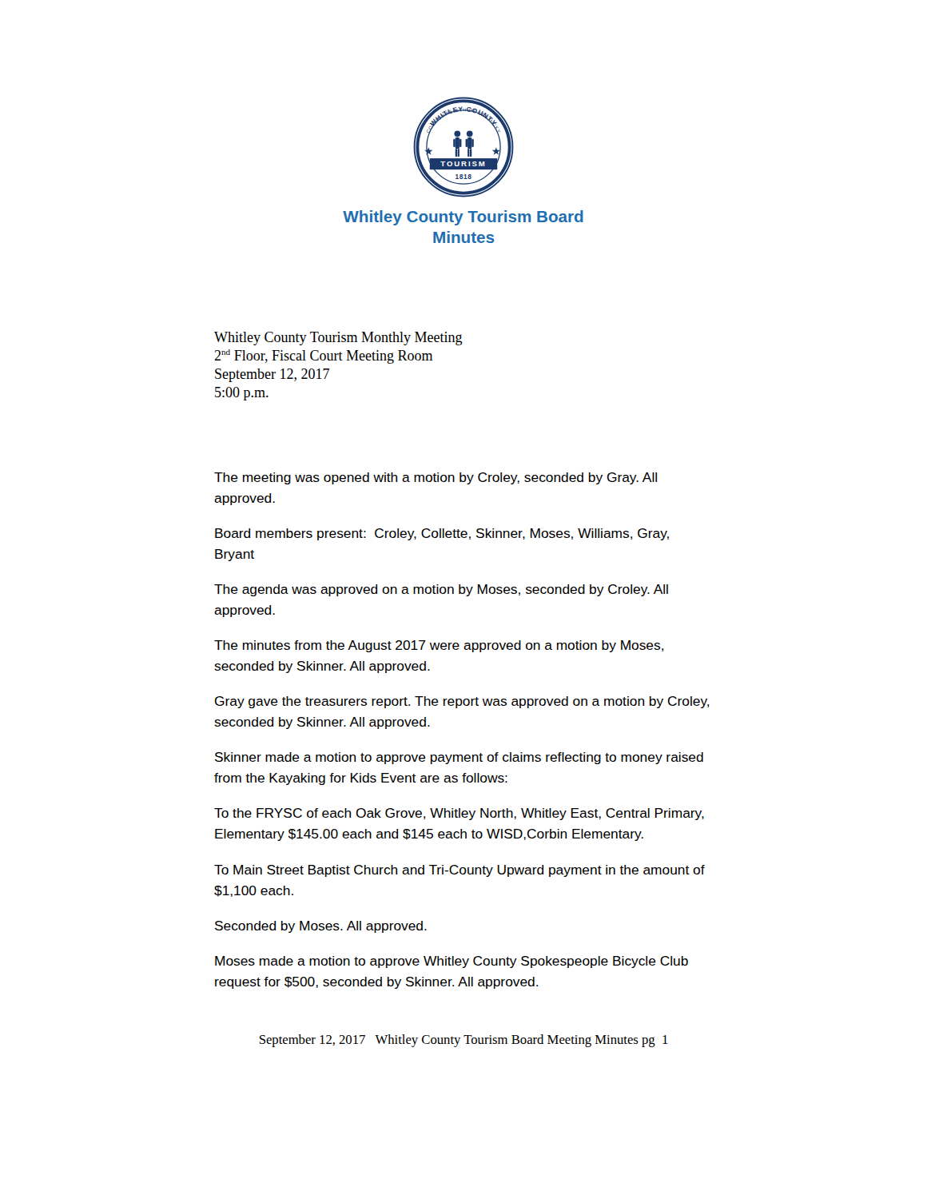WHITLEY COUNTY COMMONWEALTH OF KENTUCKY TOURISM 1818
Whitley County Tourism Board
Minutes
Whitley County Tourism Monthly Meeting
2nd Floor, Fiscal Court Meeting Room
September 12, 2017
5:00 p.m.
The meeting was opened with a motion by Croley, seconded by Gray. All approved.
Board members present: Croley, Collette, Skinner, Moses, Williams, Gray, Bryant
The agenda was approved on a motion by Moses, seconded by Croley. All approved.
The minutes from the August 2017 were approved on a motion by Moses, seconded by Skinner. All approved.
Gray gave the treasurers report. The report was approved on a motion by Croley, seconded by Skinner. All approved.
Skinner made a motion to approve payment of claims reflecting to money raised from the Kayaking for Kids Event are as follows:
To the FRYSC of each Oak Grove, Whitley North, Whitley East, Central Primary, Elementary $145.00 each and $145 each to WISD,Corbin Elementary.
To Main Street Baptist Church and Tri-County Upward payment in the amount of $1,100 each.
Seconded by Moses. All approved.
Moses made a motion to approve Whitley County Spokespeople Bicycle Club request for $500, seconded by Skinner. All approved.
September 12, 2017 Whitley County Tourism Board Meeting Minutes pg 1